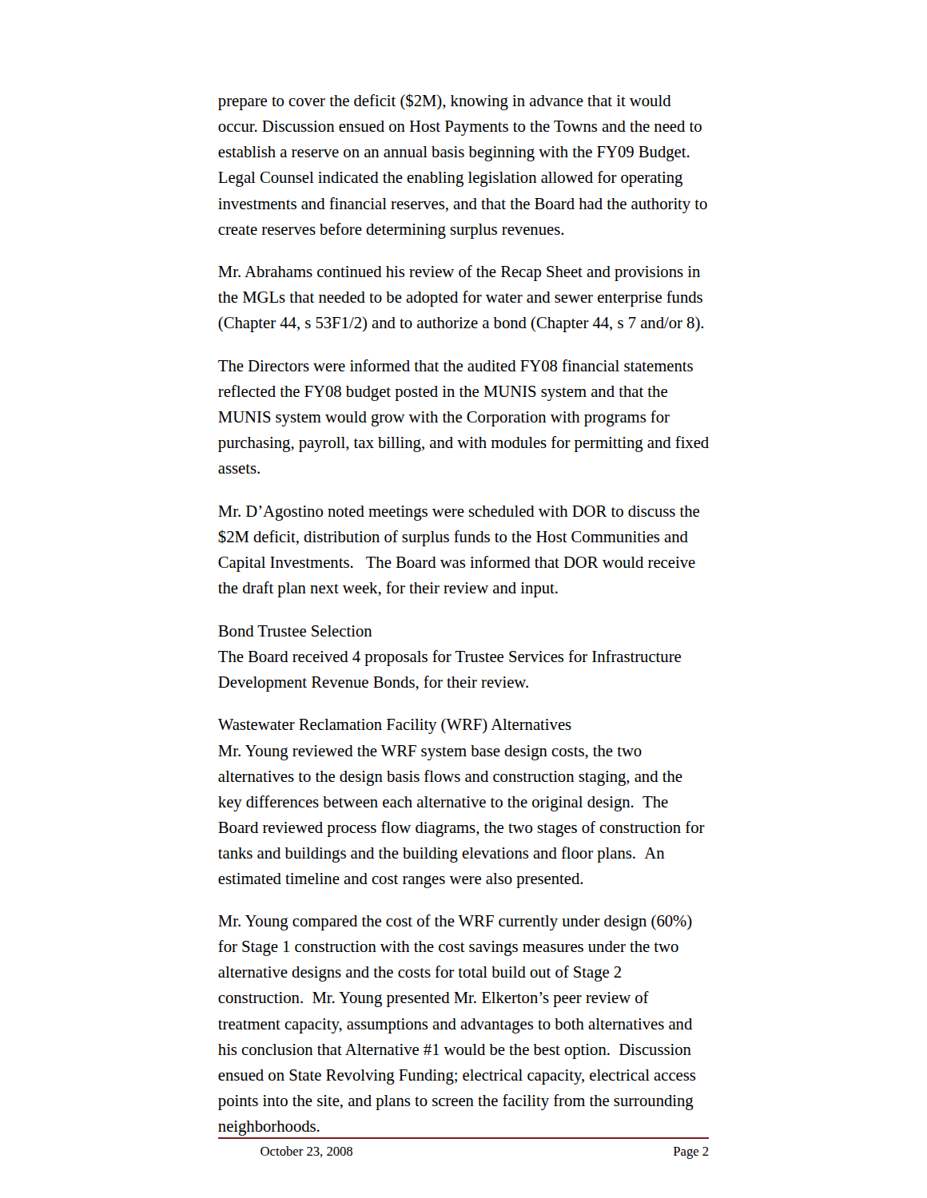prepare to cover the deficit ($2M), knowing in advance that it would occur. Discussion ensued on Host Payments to the Towns and the need to establish a reserve on an annual basis beginning with the FY09 Budget. Legal Counsel indicated the enabling legislation allowed for operating investments and financial reserves, and that the Board had the authority to create reserves before determining surplus revenues.
Mr. Abrahams continued his review of the Recap Sheet and provisions in the MGLs that needed to be adopted for water and sewer enterprise funds (Chapter 44, s 53F1/2) and to authorize a bond (Chapter 44, s 7 and/or 8).
The Directors were informed that the audited FY08 financial statements reflected the FY08 budget posted in the MUNIS system and that the MUNIS system would grow with the Corporation with programs for purchasing, payroll, tax billing, and with modules for permitting and fixed assets.
Mr. D’Agostino noted meetings were scheduled with DOR to discuss the $2M deficit, distribution of surplus funds to the Host Communities and Capital Investments. The Board was informed that DOR would receive the draft plan next week, for their review and input.
Bond Trustee Selection
The Board received 4 proposals for Trustee Services for Infrastructure Development Revenue Bonds, for their review.
Wastewater Reclamation Facility (WRF) Alternatives
Mr. Young reviewed the WRF system base design costs, the two alternatives to the design basis flows and construction staging, and the key differences between each alternative to the original design. The Board reviewed process flow diagrams, the two stages of construction for tanks and buildings and the building elevations and floor plans. An estimated timeline and cost ranges were also presented.
Mr. Young compared the cost of the WRF currently under design (60%) for Stage 1 construction with the cost savings measures under the two alternative designs and the costs for total build out of Stage 2 construction. Mr. Young presented Mr. Elkerton’s peer review of treatment capacity, assumptions and advantages to both alternatives and his conclusion that Alternative #1 would be the best option. Discussion ensued on State Revolving Funding; electrical capacity, electrical access points into the site, and plans to screen the facility from the surrounding neighborhoods.
October 23, 2008 Page 2